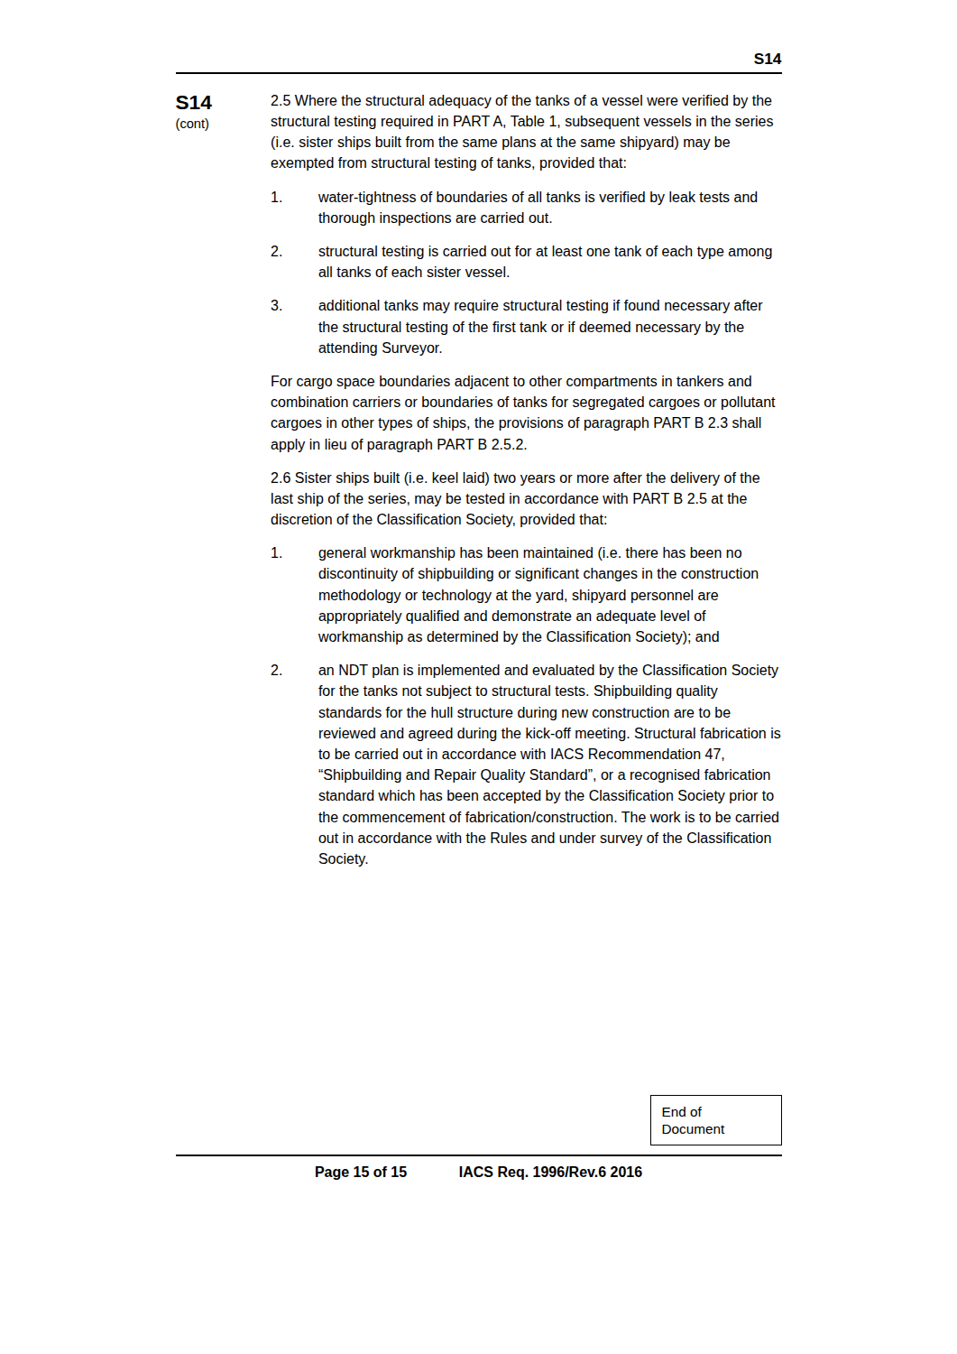S14
S14
(cont)
2.5 Where the structural adequacy of the tanks of a vessel were verified by the structural testing required in PART A, Table 1, subsequent vessels in the series (i.e. sister ships built from the same plans at the same shipyard) may be exempted from structural testing of tanks, provided that:
water-tightness of boundaries of all tanks is verified by leak tests and thorough inspections are carried out.
structural testing is carried out for at least one tank of each type among all tanks of each sister vessel.
additional tanks may require structural testing if found necessary after the structural testing of the first tank or if deemed necessary by the attending Surveyor.
For cargo space boundaries adjacent to other compartments in tankers and combination carriers or boundaries of tanks for segregated cargoes or pollutant cargoes in other types of ships, the provisions of paragraph PART B 2.3 shall apply in lieu of paragraph PART B 2.5.2.
2.6 Sister ships built (i.e. keel laid) two years or more after the delivery of the last ship of the series, may be tested in accordance with PART B 2.5 at the discretion of the Classification Society, provided that:
general workmanship has been maintained (i.e. there has been no discontinuity of shipbuilding or significant changes in the construction methodology or technology at the yard, shipyard personnel are appropriately qualified and demonstrate an adequate level of workmanship as determined by the Classification Society); and
an NDT plan is implemented and evaluated by the Classification Society for the tanks not subject to structural tests. Shipbuilding quality standards for the hull structure during new construction are to be reviewed and agreed during the kick-off meeting. Structural fabrication is to be carried out in accordance with IACS Recommendation 47, “Shipbuilding and Repair Quality Standard”, or a recognised fabrication standard which has been accepted by the Classification Society prior to the commencement of fabrication/construction. The work is to be carried out in accordance with the Rules and under survey of the Classification Society.
End of
Document
Page 15 of 15 IACS Req. 1996/Rev.6 2016